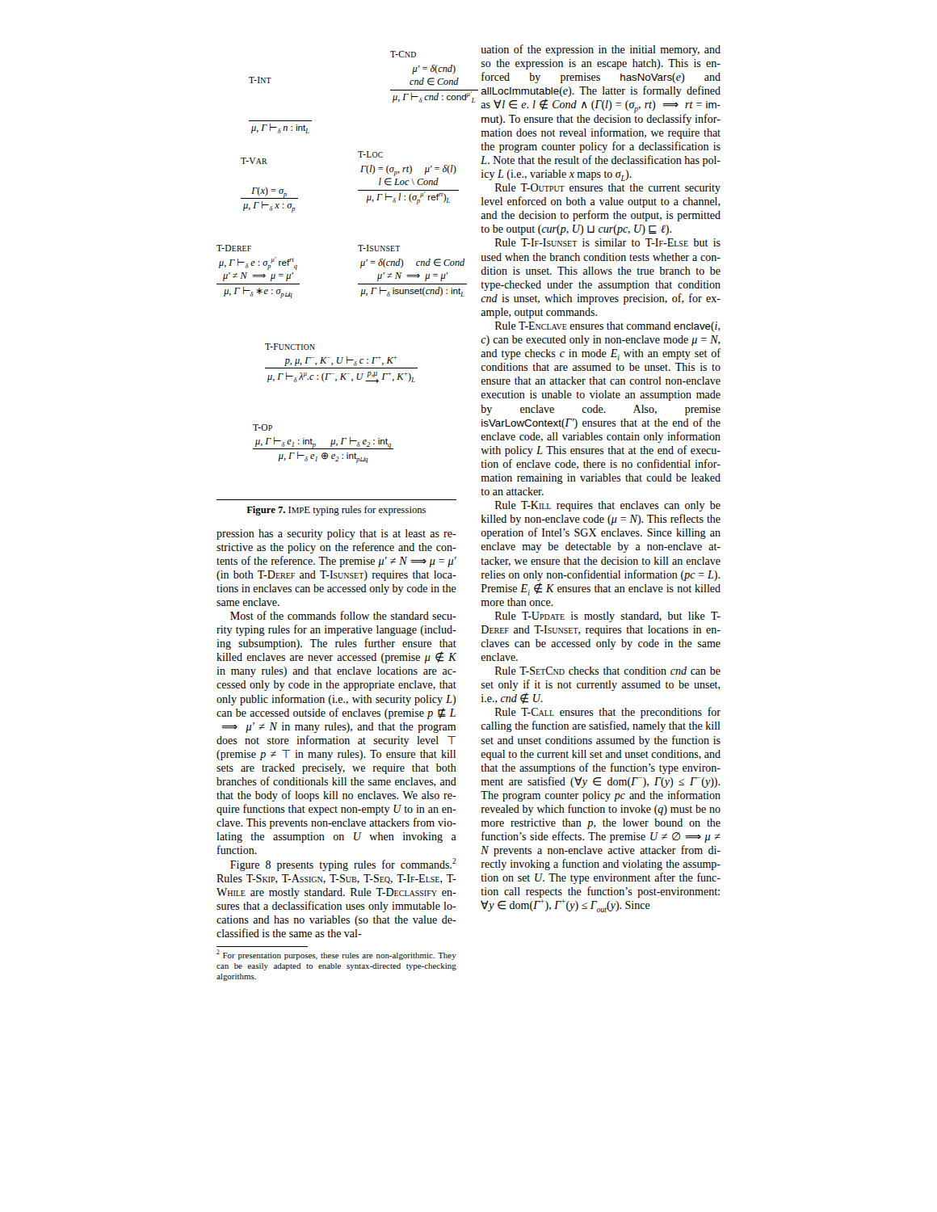T-INT
μ, Γ ⊢δ n : intL
T-CND
μ′ = δ(cnd)
cnd ∈ Cond μ, Γ ⊢δ cnd : condμ′L
T-VAR
Γ(x) = σp μ, Γ ⊢δ x : σp
T-LOC
Γ(l) = (σp, rt) μ′ = δ(l)
l ∈ Loc \ Cond μ, Γ ⊢δ l : (σpμ′ refrt)L
T-DEREF
μ, Γ ⊢δ e : σpμ′ refrtq
μ′ ≠ N ⟹ μ = μ′ μ, Γ ⊢δ ∗e : σp⊔q
T-ISUNSET
μ′ = δ(cnd) cnd ∈ Cond
μ′ ≠ N ⟹ μ = μ′ μ, Γ ⊢δ isunset(cnd) : intL
T-FUNCTION
p, μ, Γ−, K−, U ⊢δ c : Γ+, K+ μ, Γ ⊢δ λμ.c : (Γ−, K−, U p,μ⟶ Γ+, K+)L
T-OP
μ, Γ ⊢δ e1 : intp μ, Γ ⊢δ e2 : intq μ, Γ ⊢δ e1 ⊕ e2 : intp⊔q
Figure 7. IMPE typing rules for expressions
pression has a security policy that is at least as restrictive as the policy on the reference and the contents of the reference. The premise μ′ ≠ N ⟹ μ = μ′ (in both T-Deref and T-Isunset) requires that locations in enclaves can be accessed only by code in the same enclave.
Most of the commands follow the standard security typing rules for an imperative language (including subsumption). The rules further ensure that killed enclaves are never accessed (premise μ ∉ K in many rules) and that enclave locations are accessed only by code in the appropriate enclave, that only public information (i.e., with security policy L) can be accessed outside of enclaves (premise p ⋢ L ⟹ μ′ ≠ N in many rules), and that the program does not store information at security level ⊤ (premise p ≠ ⊤ in many rules). To ensure that kill sets are tracked precisely, we require that both branches of conditionals kill the same enclaves, and that the body of loops kill no enclaves. We also require functions that expect non-empty U to in an enclave. This prevents non-enclave attackers from violating the assumption on U when invoking a function.
Figure 8 presents typing rules for commands.2 Rules T-Skip, T-Assign, T-Sub, T-Seq, T-If-Else, T-While are mostly standard. Rule T-Declassify ensures that a declassification uses only immutable locations and has no variables (so that the value declassified is the same as the val-
2 For presentation purposes, these rules are non-algorithmic. They can be easily adapted to enable syntax-directed type-checking algorithms.
uation of the expression in the initial memory, and so the expression is an escape hatch). This is enforced by premises hasNoVars(e) and allLocImmutable(e). The latter is formally defined as ∀l ∈ e. l ∉ Cond ∧ (Γ(l) = (σp, rt) ⟹ rt = immut). To ensure that the decision to declassify information does not reveal information, we require that the program counter policy for a declassification is L. Note that the result of the declassification has policy L (i.e., variable x maps to σL).
Rule T-Output ensures that the current security level enforced on both a value output to a channel, and the decision to perform the output, is permitted to be output (cur(p, U) ⊔ cur(pc, U) ⊑ ℓ).
Rule T-If-Isunset is similar to T-If-Else but is used when the branch condition tests whether a condition is unset. This allows the true branch to be type-checked under the assumption that condition cnd is unset, which improves precision, of, for example, output commands.
Rule T-Enclave ensures that command enclave(i, c) can be executed only in non-enclave mode μ = N, and type checks c in mode Ei with an empty set of conditions that are assumed to be unset. This is to ensure that an attacker that can control non-enclave execution is unable to violate an assumption made by enclave code. Also, premise isVarLowContext(Γ′) ensures that at the end of the enclave code, all variables contain only information with policy L This ensures that at the end of execution of enclave code, there is no confidential information remaining in variables that could be leaked to an attacker.
Rule T-Kill requires that enclaves can only be killed by non-enclave code (μ = N). This reflects the operation of Intel’s SGX enclaves. Since killing an enclave may be detectable by a non-enclave attacker, we ensure that the decision to kill an enclave relies on only non-confidential information (pc = L). Premise Ei ∉ K ensures that an enclave is not killed more than once.
Rule T-Update is mostly standard, but like T-Deref and T-Isunset, requires that locations in enclaves can be accessed only by code in the same enclave.
Rule T-SetCnd checks that condition cnd can be set only if it is not currently assumed to be unset, i.e., cnd ∉ U.
Rule T-Call ensures that the preconditions for calling the function are satisfied, namely that the kill set and unset conditions assumed by the function is equal to the current kill set and unset conditions, and that the assumptions of the function’s type environment are satisfied (∀y ∈ dom(Γ−), Γ(y) ≤ Γ−(y)). The program counter policy pc and the information revealed by which function to invoke (q) must be no more restrictive than p, the lower bound on the function’s side effects. The premise U ≠ ∅ ⟹ μ ≠ N prevents a non-enclave active attacker from directly invoking a function and violating the assumption on set U. The type environment after the function call respects the function’s post-environment: ∀y ∈ dom(Γ+), Γ+(y) ≤ Γout(y). Since